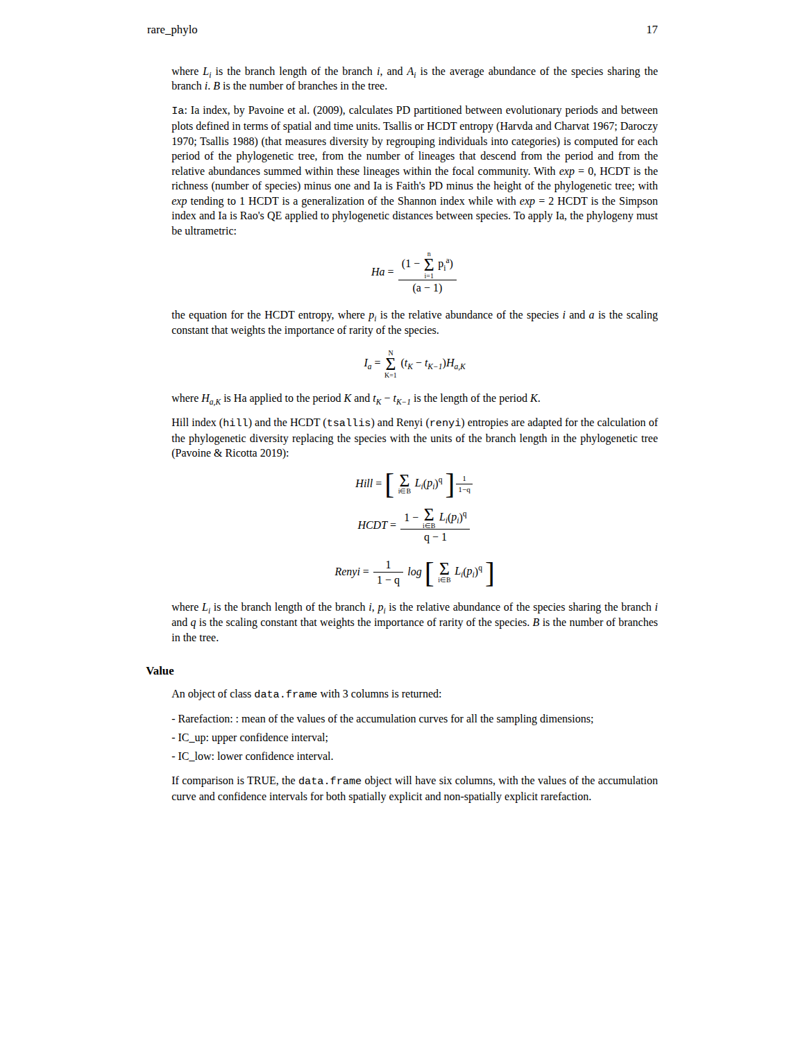rare_phylo 17
where Li is the branch length of the branch i, and Ai is the average abundance of the species sharing the branch i. B is the number of branches in the tree.
Ia: Ia index, by Pavoine et al. (2009), calculates PD partitioned between evolutionary periods and between plots defined in terms of spatial and time units. Tsallis or HCDT entropy (Harvda and Charvat 1967; Daroczy 1970; Tsallis 1988) (that measures diversity by regrouping individuals into categories) is computed for each period of the phylogenetic tree, from the number of lineages that descend from the period and from the relative abundances summed within these lineages within the focal community. With exp = 0, HCDT is the richness (number of species) minus one and Ia is Faith's PD minus the height of the phylogenetic tree; with exp tending to 1 HCDT is a generalization of the Shannon index while with exp = 2 HCDT is the Simpson index and Ia is Rao's QE applied to phylogenetic distances between species. To apply Ia, the phylogeny must be ultrametric:
Ha = (1 − nΣi=1 pia) (a − 1)
the equation for the HCDT entropy, where pi is the relative abundance of the species i and a is the scaling constant that weights the importance of rarity of the species.
Ia = NΣK=1 (tK − tK−1)Ha,K
where Ha,K is Ha applied to the period K and tK − tK−1 is the length of the period K.
Hill index (hill) and the HCDT (tsallis) and Renyi (renyi) entropies are adapted for the calculation of the phylogenetic diversity replacing the species with the units of the branch length in the phylogenetic tree (Pavoine & Ricotta 2019):
Hill = [ Σi∈B Li(pi)q ] 11−q
HCDT = 1 − Σi∈B Li(pi)q q − 1
Renyi = 1 1 − q log [ Σi∈B Li(pi)q ]
where Li is the branch length of the branch i, pi is the relative abundance of the species sharing the branch i and q is the scaling constant that weights the importance of rarity of the species. B is the number of branches in the tree.
Value
An object of class data.frame with 3 columns is returned:
- Rarefaction: : mean of the values of the accumulation curves for all the sampling dimensions;
- IC_up: upper confidence interval;
- IC_low: lower confidence interval.
If comparison is TRUE, the data.frame object will have six columns, with the values of the accumulation curve and confidence intervals for both spatially explicit and non-spatially explicit rarefaction.